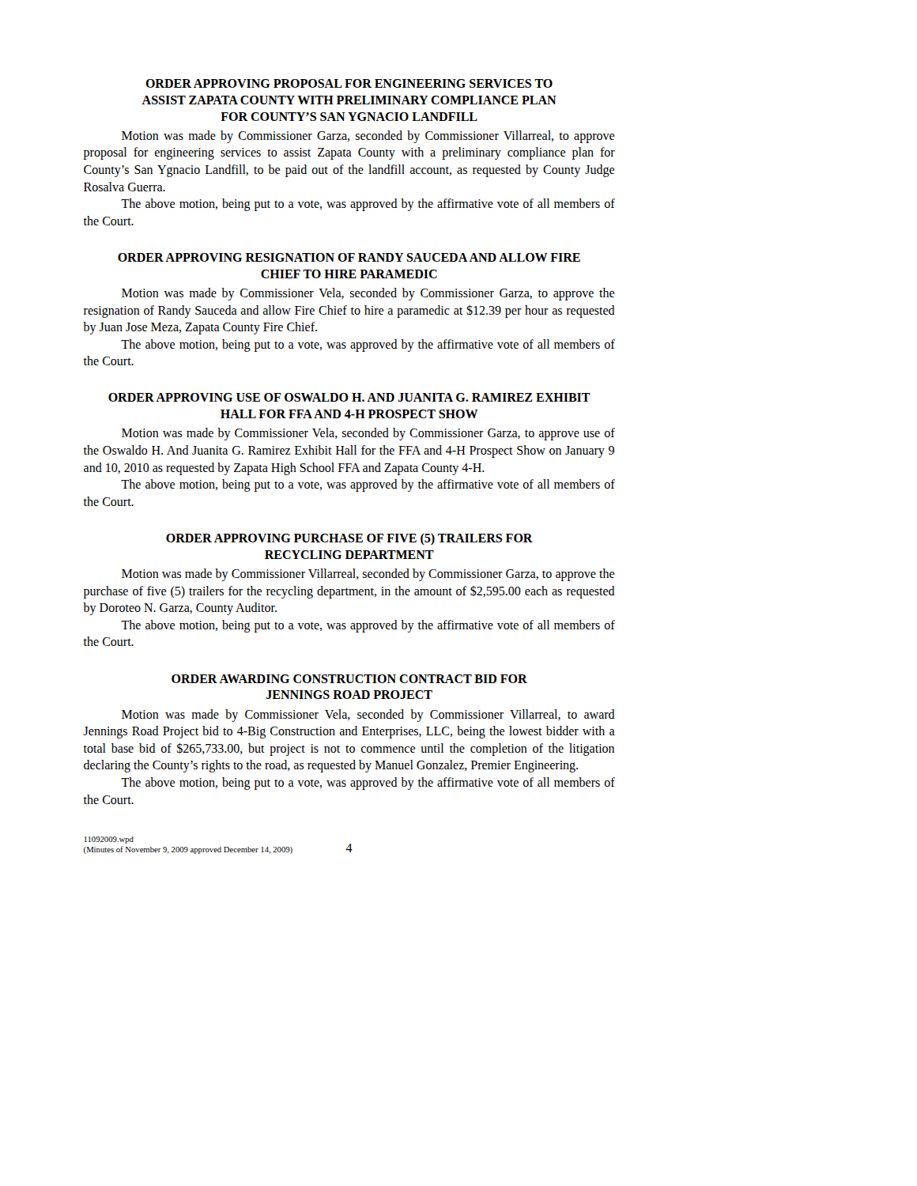Order Approving Proposal for Engineering Services to
Assist Zapata County with Preliminary Compliance Plan
for County’s San Ygnacio Landfill
Motion was made by Commissioner Garza, seconded by Commissioner Villarreal, to approve proposal for engineering services to assist Zapata County with a preliminary compliance plan for County’s San Ygnacio Landfill, to be paid out of the landfill account, as requested by County Judge Rosalva Guerra.
The above motion, being put to a vote, was approved by the affirmative vote of all members of the Court.
Order Approving Resignation of Randy Sauceda and Allow Fire
Chief to Hire Paramedic
Motion was made by Commissioner Vela, seconded by Commissioner Garza, to approve the resignation of Randy Sauceda and allow Fire Chief to hire a paramedic at $12.39 per hour as requested by Juan Jose Meza, Zapata County Fire Chief.
The above motion, being put to a vote, was approved by the affirmative vote of all members of the Court.
Order Approving Use of Oswaldo H. and Juanita G. Ramirez Exhibit
Hall for FFA and 4-H Prospect Show
Motion was made by Commissioner Vela, seconded by Commissioner Garza, to approve use of the Oswaldo H. And Juanita G. Ramirez Exhibit Hall for the FFA and 4-H Prospect Show on January 9 and 10, 2010 as requested by Zapata High School FFA and Zapata County 4-H.
The above motion, being put to a vote, was approved by the affirmative vote of all members of the Court.
Order Approving Purchase of Five (5) Trailers for
Recycling Department
Motion was made by Commissioner Villarreal, seconded by Commissioner Garza, to approve the purchase of five (5) trailers for the recycling department, in the amount of $2,595.00 each as requested by Doroteo N. Garza, County Auditor.
The above motion, being put to a vote, was approved by the affirmative vote of all members of the Court.
Order Awarding Construction Contract Bid for
Jennings Road Project
Motion was made by Commissioner Vela, seconded by Commissioner Villarreal, to award Jennings Road Project bid to 4-Big Construction and Enterprises, LLC, being the lowest bidder with a total base bid of $265,733.00, but project is not to commence until the completion of the litigation declaring the County’s rights to the road, as requested by Manuel Gonzalez, Premier Engineering.
The above motion, being put to a vote, was approved by the affirmative vote of all members of the Court.
11092009.wpd (Minutes of November 9, 2009 approved December 14, 2009) 4